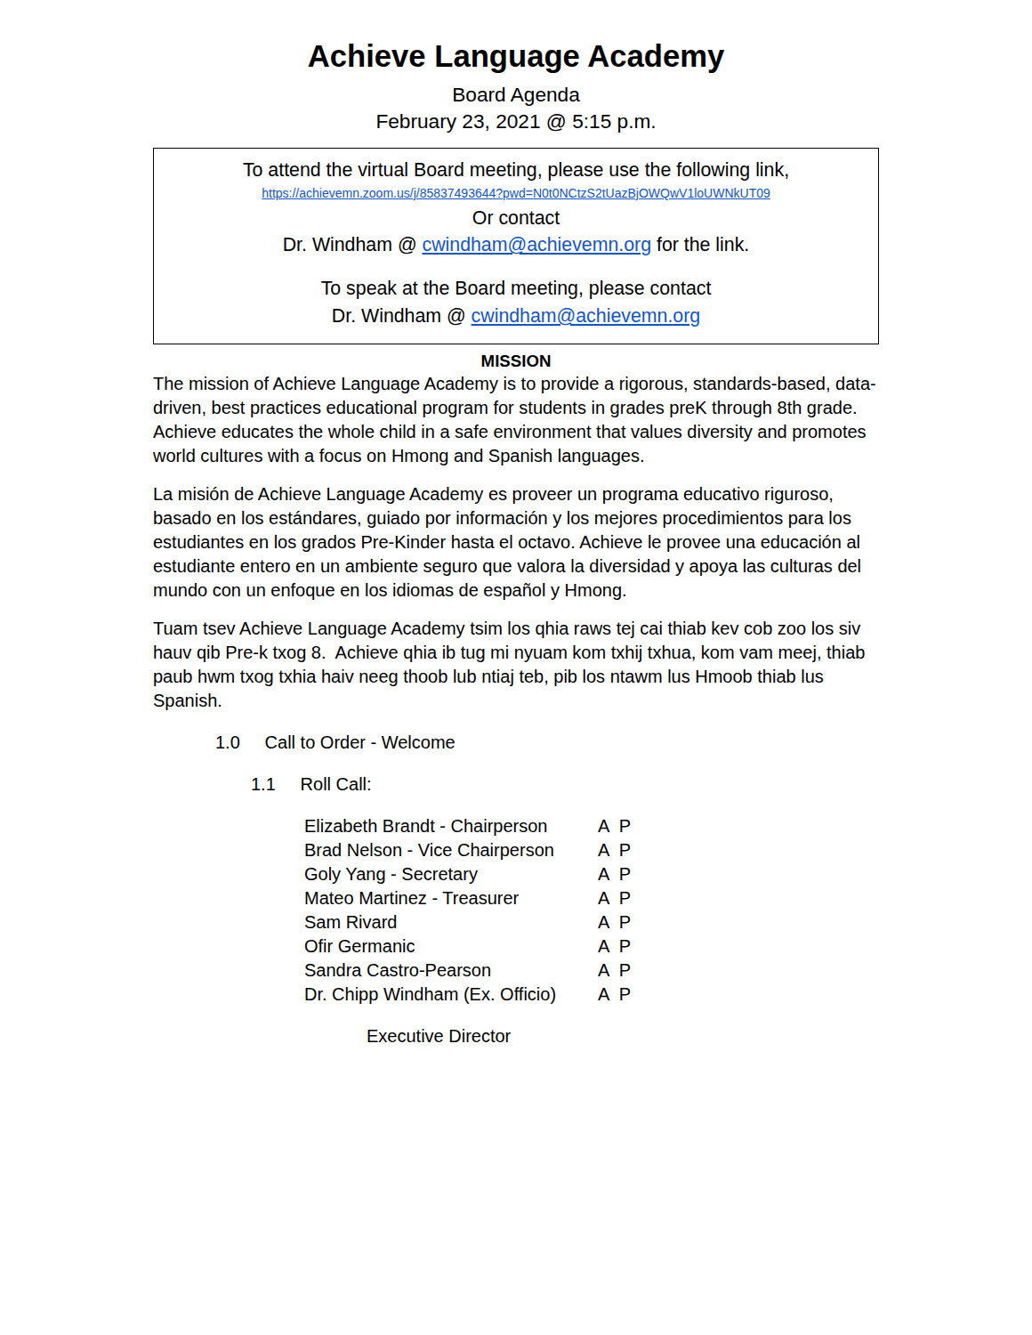Achieve Language Academy
Board Agenda
February 23, 2021 @ 5:15 p.m.
To attend the virtual Board meeting, please use the following link,
https://achievemn.zoom.us/j/85837493644?pwd=N0t0NCtzS2tUazBjOWQwV1loUWNkUT09
Or contact
Dr. Windham @ cwindham@achievemn.org for the link.
To speak at the Board meeting, please contact
Dr. Windham @ cwindham@achievemn.org
MISSION
The mission of Achieve Language Academy is to provide a rigorous, standards-based, data-driven, best practices educational program for students in grades preK through 8th grade. Achieve educates the whole child in a safe environment that values diversity and promotes world cultures with a focus on Hmong and Spanish languages.
La misión de Achieve Language Academy es proveer un programa educativo riguroso, basado en los estándares, guiado por información y los mejores procedimientos para los estudiantes en los grados Pre-Kinder hasta el octavo. Achieve le provee una educación al estudiante entero en un ambiente seguro que valora la diversidad y apoya las culturas del mundo con un enfoque en los idiomas de español y Hmong.
Tuam tsev Achieve Language Academy tsim los qhia raws tej cai thiab kev cob zoo los siv hauv qib Pre-k txog 8. Achieve qhia ib tug mi nyuam kom txhij txhua, kom vam meej, thiab paub hwm txog txhia haiv neeg thoob lub ntiaj teb, pib los ntawm lus Hmoob thiab lus Spanish.
1.0 Call to Order - Welcome
1.1 Roll Call:
| Elizabeth Brandt - Chairperson | A P |
| Brad Nelson - Vice Chairperson | A P |
| Goly Yang - Secretary | A P |
| Mateo Martinez - Treasurer | A P |
| Sam Rivard | A P |
| Ofir Germanic | A P |
| Sandra Castro-Pearson | A P |
| Dr. Chipp Windham (Ex. Officio) | A P |
Executive Director